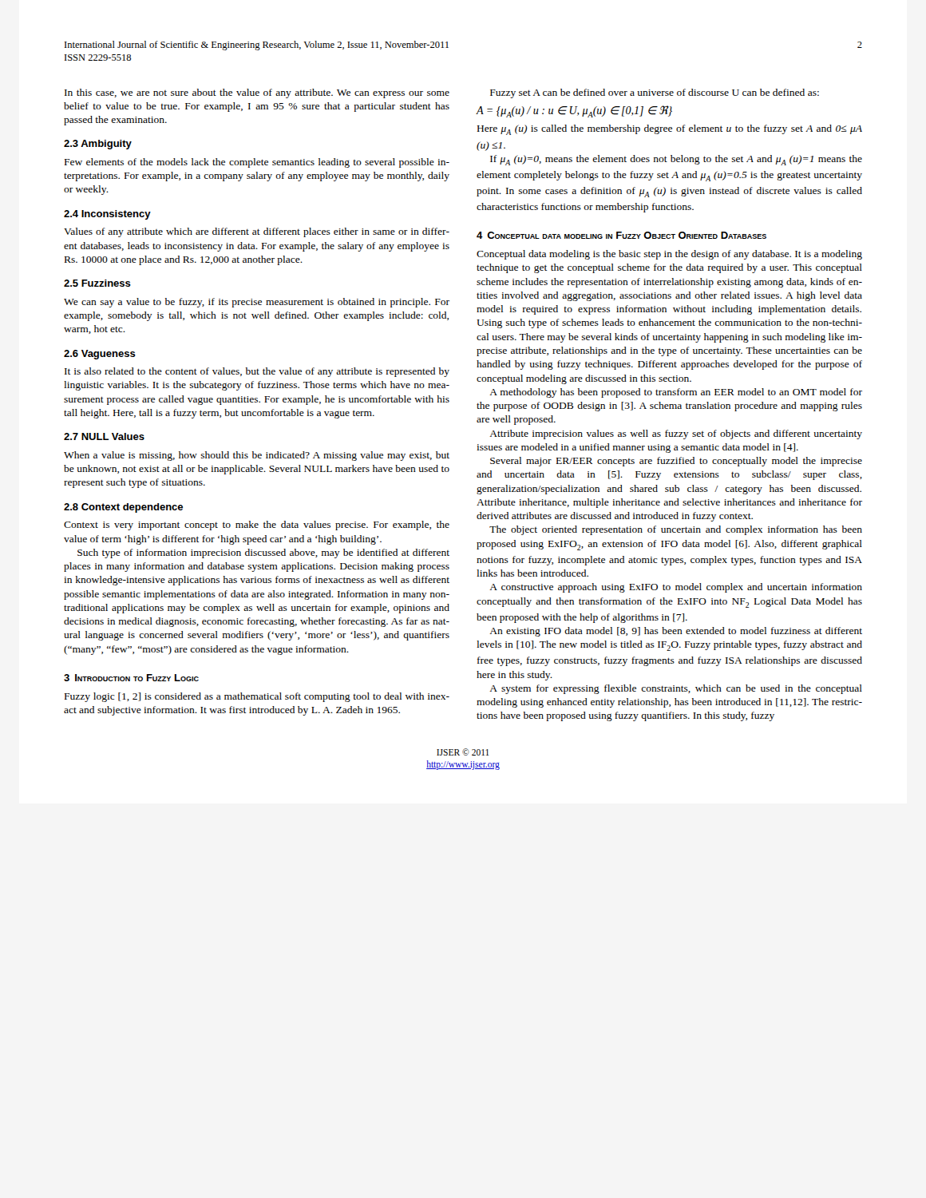International Journal of Scientific & Engineering Research, Volume 2, Issue 11, November-2011
ISSN 2229-5518 2
In this case, we are not sure about the value of any attribute. We can express our some belief to value to be true. For example, I am 95 % sure that a particular student has passed the examination.
2.3 Ambiguity
Few elements of the models lack the complete semantics leading to several possible interpretations. For example, in a company salary of any employee may be monthly, daily or weekly.
2.4 Inconsistency
Values of any attribute which are different at different places either in same or in different databases, leads to inconsistency in data. For example, the salary of any employee is Rs. 10000 at one place and Rs. 12,000 at another place.
2.5 Fuzziness
We can say a value to be fuzzy, if its precise measurement is obtained in principle. For example, somebody is tall, which is not well defined. Other examples include: cold, warm, hot etc.
2.6 Vagueness
It is also related to the content of values, but the value of any attribute is represented by linguistic variables. It is the subcategory of fuzziness. Those terms which have no measurement process are called vague quantities. For example, he is uncomfortable with his tall height. Here, tall is a fuzzy term, but uncomfortable is a vague term.
2.7 NULL Values
When a value is missing, how should this be indicated? A missing value may exist, but be unknown, not exist at all or be inapplicable. Several NULL markers have been used to represent such type of situations.
2.8 Context dependence
Context is very important concept to make the data values precise. For example, the value of term ‘high’ is different for ‘high speed car’ and a ‘high building’.
Such type of information imprecision discussed above, may be identified at different places in many information and database system applications. Decision making process in knowledge-intensive applications has various forms of inexactness as well as different possible semantic implementations of data are also integrated. Information in many non-traditional applications may be complex as well as uncertain for example, opinions and decisions in medical diagnosis, economic forecasting, whether forecasting. As far as natural language is concerned several modifiers (‘very’, ‘more’ or ‘less’), and quantifiers (“many”, “few”, “most”) are considered as the vague information.
3 Introduction to Fuzzy Logic
Fuzzy logic [1, 2] is considered as a mathematical soft computing tool to deal with inexact and subjective information. It was first introduced by L. A. Zadeh in 1965.
Fuzzy set A can be defined over a universe of discourse U can be defined as:
A = {μA(u) / u : u ∈ U, μA(u) ∈ [0,1] ∈ ℜ}
Here μA (u) is called the membership degree of element u to the fuzzy set A and 0≤ μA (u) ≤1.
If μA (u)=0, means the element does not belong to the set A and μA (u)=1 means the element completely belongs to the fuzzy set A and μA (u)=0.5 is the greatest uncertainty point. In some cases a definition of μA (u) is given instead of discrete values is called characteristics functions or membership functions.
4 Conceptual data modeling in Fuzzy Object Oriented Databases
Conceptual data modeling is the basic step in the design of any database. It is a modeling technique to get the conceptual scheme for the data required by a user. This conceptual scheme includes the representation of interrelationship existing among data, kinds of entities involved and aggregation, associations and other related issues. A high level data model is required to express information without including implementation details. Using such type of schemes leads to enhancement the communication to the non-technical users. There may be several kinds of uncertainty happening in such modeling like imprecise attribute, relationships and in the type of uncertainty. These uncertainties can be handled by using fuzzy techniques. Different approaches developed for the purpose of conceptual modeling are discussed in this section.
A methodology has been proposed to transform an EER model to an OMT model for the purpose of OODB design in [3]. A schema translation procedure and mapping rules are well proposed.
Attribute imprecision values as well as fuzzy set of objects and different uncertainty issues are modeled in a unified manner using a semantic data model in [4].
Several major ER/EER concepts are fuzzified to conceptually model the imprecise and uncertain data in [5]. Fuzzy extensions to subclass/ super class, generalization/specialization and shared sub class / category has been discussed. Attribute inheritance, multiple inheritance and selective inheritances and inheritance for derived attributes are discussed and introduced in fuzzy context.
The object oriented representation of uncertain and complex information has been proposed using ExIFO2, an extension of IFO data model [6]. Also, different graphical notions for fuzzy, incomplete and atomic types, complex types, function types and ISA links has been introduced.
A constructive approach using ExIFO to model complex and uncertain information conceptually and then transformation of the ExIFO into NF2 Logical Data Model has been proposed with the help of algorithms in [7].
An existing IFO data model [8, 9] has been extended to model fuzziness at different levels in [10]. The new model is titled as IF2O. Fuzzy printable types, fuzzy abstract and free types, fuzzy constructs, fuzzy fragments and fuzzy ISA relationships are discussed here in this study.
A system for expressing flexible constraints, which can be used in the conceptual modeling using enhanced entity relationship, has been introduced in [11,12]. The restrictions have been proposed using fuzzy quantifiers. In this study, fuzzy
IJSER © 2011
http://www.ijser.org